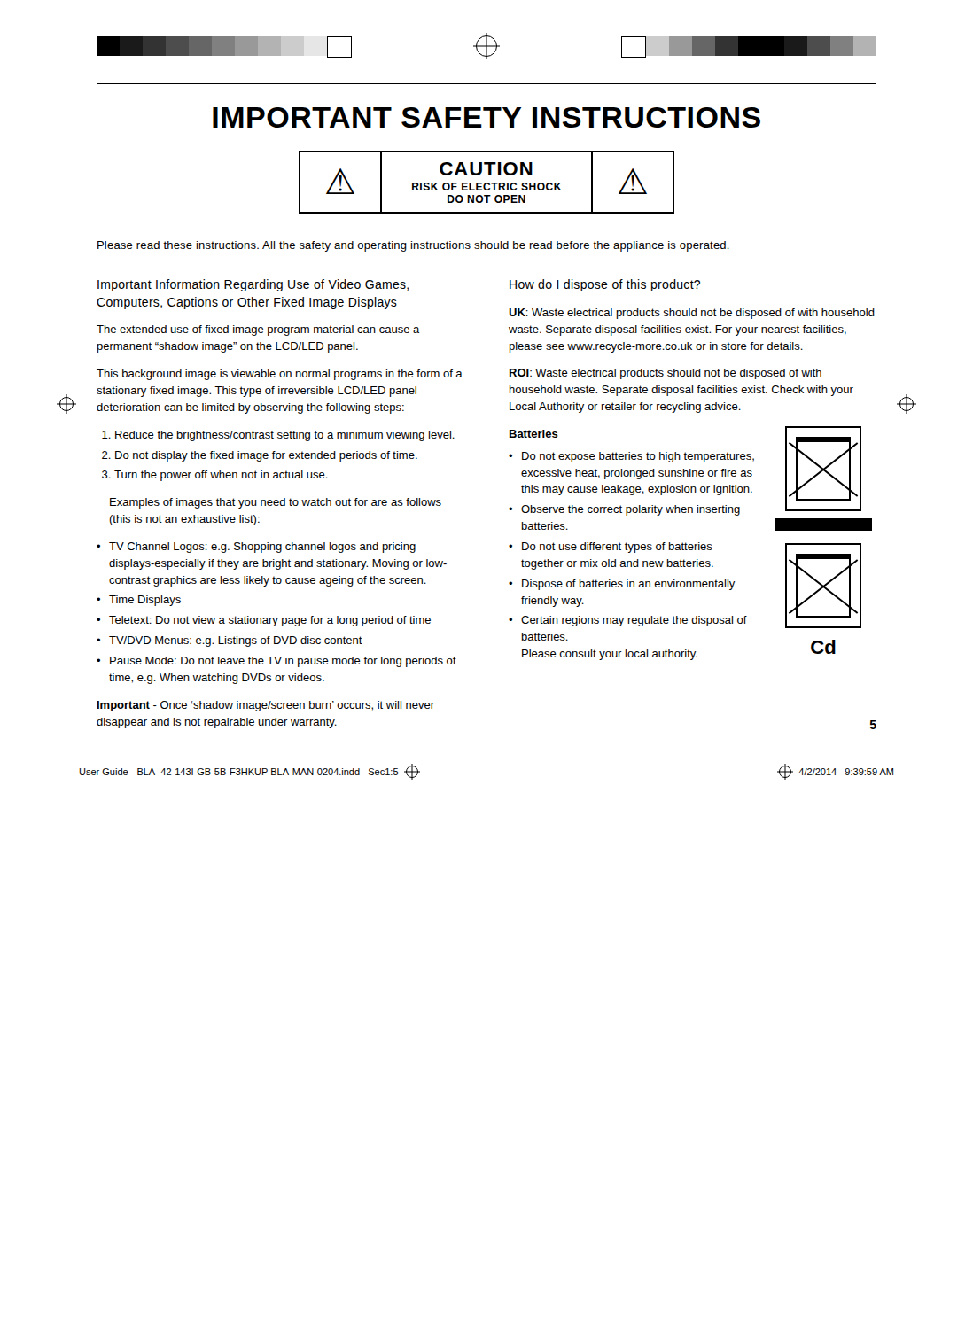IMPORTANT SAFETY INSTRUCTIONS
⚠
CAUTION
RISK OF ELECTRIC SHOCK
DO NOT OPEN
⚠
Please read these instructions. All the safety and operating instructions should be read before the appliance is operated.
Important Information Regarding Use of Video Games, Computers, Captions or Other Fixed Image Displays
The extended use of fixed image program material can cause a permanent “shadow image” on the LCD/LED panel.
This background image is viewable on normal programs in the form of a stationary fixed image. This type of irreversible LCD/LED panel deterioration can be limited by observing the following steps:
Reduce the brightness/contrast setting to a minimum viewing level.
Do not display the fixed image for extended periods of time.
Turn the power off when not in actual use.
Examples of images that you need to watch out for are as follows (this is not an exhaustive list):
TV Channel Logos: e.g. Shopping channel logos and pricing displays-especially if they are bright and stationary. Moving or low-contrast graphics are less likely to cause ageing of the screen.
Time Displays
Teletext: Do not view a stationary page for a long period of time
TV/DVD Menus: e.g. Listings of DVD disc content
Pause Mode: Do not leave the TV in pause mode for long periods of time, e.g. When watching DVDs or videos.
Important - Once ‘shadow image/screen burn’ occurs, it will never disappear and is not repairable under warranty.
How do I dispose of this product?
UK: Waste electrical products should not be disposed of with household waste. Separate disposal facilities exist. For your nearest facilities, please see www.recycle-more.co.uk or in store for details.
ROI: Waste electrical products should not be disposed of with household waste. Separate disposal facilities exist. Check with your Local Authority or retailer for recycling advice.
Batteries
Do not expose batteries to high temperatures, excessive heat, prolonged sunshine or fire as this may cause leakage, explosion or ignition.
Observe the correct polarity when inserting batteries.
Do not use different types of batteries together or mix old and new batteries.
Dispose of batteries in an environmentally friendly way.
Certain regions may regulate the disposal of batteries.
Please consult your local authority.
Cd
5
User Guide - BLA 42-143I-GB-5B-F3HKUP BLA-MAN-0204.indd Sec1:5
4/2/2014 9:39:59 AM